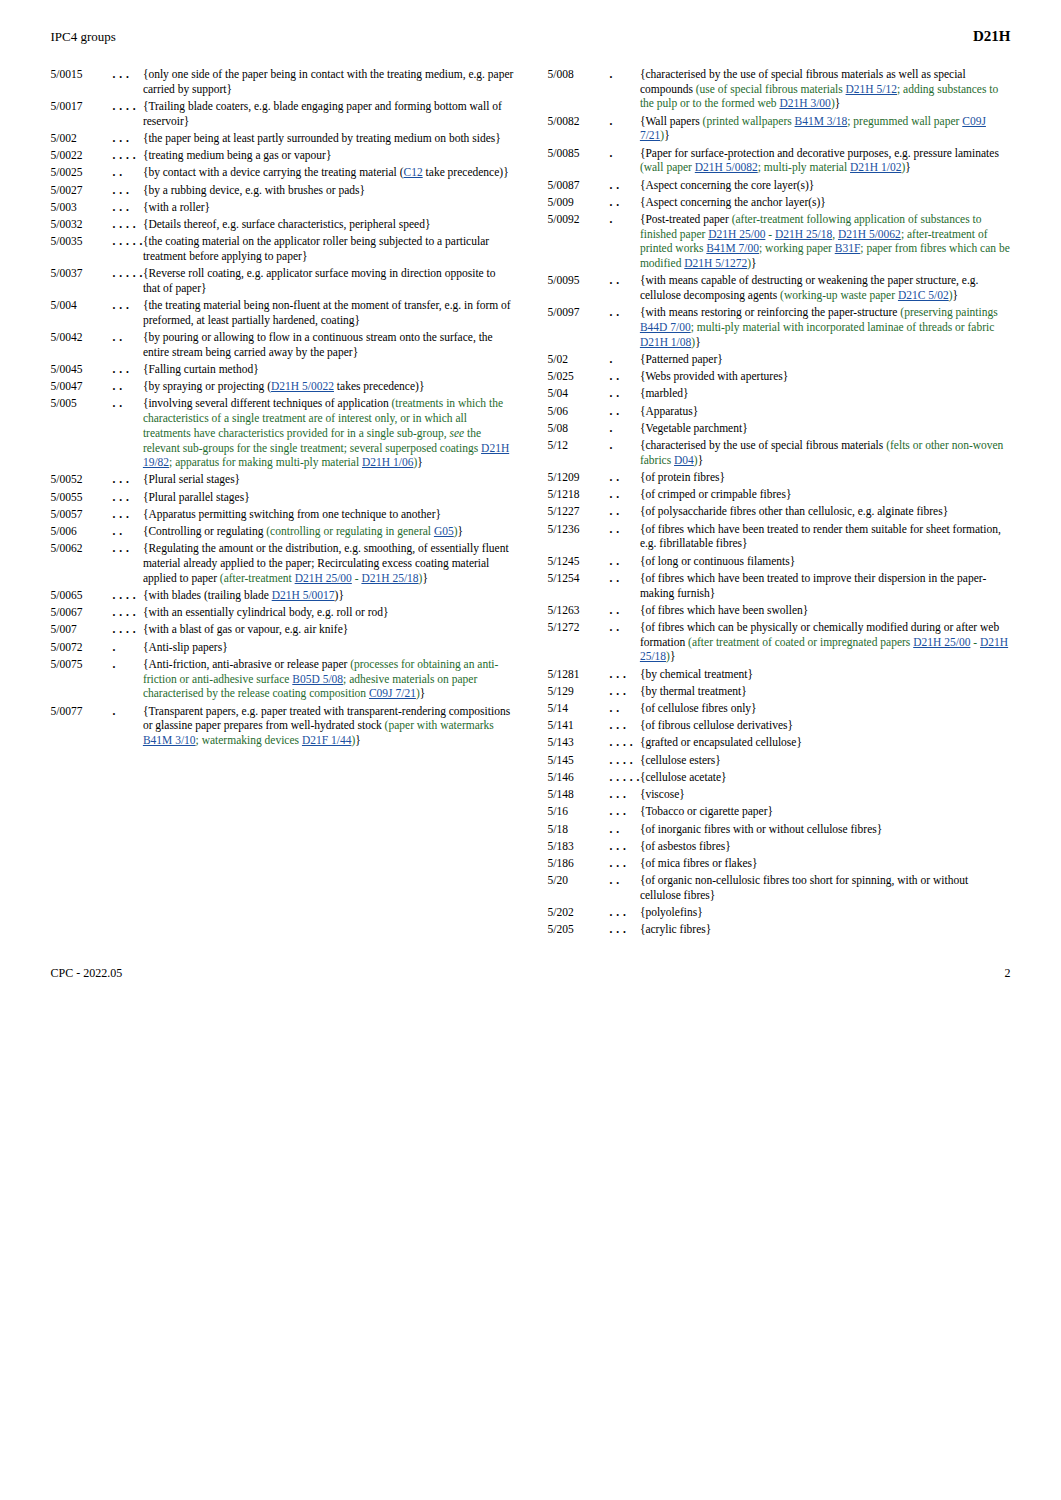IPC4 groups
D21H
| 5/0015 | . . . | {only one side of the paper being in contact with the treating medium, e.g. paper carried by support} |
| 5/0017 | . . . . | {Trailing blade coaters, e.g. blade engaging paper and forming bottom wall of reservoir} |
| 5/002 | . . . | {the paper being at least partly surrounded by treating medium on both sides} |
| 5/0022 | . . . . | {treating medium being a gas or vapour} |
| 5/0025 | . . | {by contact with a device carrying the treating material ( C12 take precedence)} |
| 5/0027 | . . . | {by a rubbing device, e.g. with brushes or pads} |
| 5/003 | . . . | {with a roller} |
| 5/0032 | . . . . | {Details thereof, e.g. surface characteristics, peripheral speed} |
| 5/0035 | . . . . . | {the coating material on the applicator roller being subjected to a particular treatment before applying to paper} |
| 5/0037 | . . . . . | {Reverse roll coating, e.g. applicator surface moving in direction opposite to that of paper} |
| 5/004 | . . . | {the treating material being non-fluent at the moment of transfer, e.g. in form of preformed, at least partially hardened, coating} |
| 5/0042 | . . | {by pouring or allowing to flow in a continuous stream onto the surface, the entire stream being carried away by the paper} |
| 5/0045 | . . . | {Falling curtain method} |
| 5/0047 | . . | {by spraying or projecting ( D21H 5/0022 takes precedence)} |
| 5/005 | . . | {involving several different techniques of application (treatments in which the characteristics of a single treatment are of interest only, or in which all treatments have characteristics provided for in a single sub-group, see the relevant sub-groups for the single treatment; several superposed coatings D21H 19/82 ; apparatus for making multi-ply material D21H 1/06 ) } |
| 5/0052 | . . . | {Plural serial stages} |
| 5/0055 | . . . | {Plural parallel stages} |
| 5/0057 | . . . | {Apparatus permitting switching from one technique to another} |
| 5/006 | . . | {Controlling or regulating (controlling or regulating in general G05 ) } |
| 5/0062 | . . . | {Regulating the amount or the distribution, e.g. smoothing, of essentially fluent material already applied to the paper; Recirculating excess coating material applied to paper (after-treatment D21H 25/00 - D21H 25/18 ) } |
| 5/0065 | . . . . | {with blades (trailing blade D21H 5/0017 )} |
| 5/0067 | . . . . | {with an essentially cylindrical body, e.g. roll or rod} |
| 5/007 | . . . . | {with a blast of gas or vapour, e.g. air knife} |
| 5/0072 | . | {Anti-slip papers} |
| 5/0075 | . | {Anti-friction, anti-abrasive or release paper (processes for obtaining an anti-friction or anti-adhesive surface B05D 5/08 ; adhesive materials on paper characterised by the release coating composition C09J 7/21 ) } |
| 5/0077 | . | {Transparent papers, e.g. paper treated with transparent-rendering compositions or glassine paper prepares from well-hydrated stock (paper with watermarks B41M 3/10 ; watermaking devices D21F 1/44 ) } |
| 5/008 | . | {characterised by the use of special fibrous materials as well as special compounds (use of special fibrous materials D21H 5/12 ; adding substances to the pulp or to the formed web D21H 3/00 ) } |
| 5/0082 | . | {Wall papers (printed wallpapers B41M 3/18 ; pregummed wall paper C09J 7/21 ) } |
| 5/0085 | . | {Paper for surface-protection and decorative purposes, e.g. pressure laminates (wall paper D21H 5/0082 ; multi-ply material D21H 1/02 ) } |
| 5/0087 | . . | {Aspect concerning the core layer(s)} |
| 5/009 | . . | {Aspect concerning the anchor layer(s)} |
| 5/0092 | . | {Post-treated paper (after-treatment following application of substances to finished paper D21H 25/00 - D21H 25/18 , D21H 5/0062 ; after-treatment of printed works B41M 7/00 ; working paper B31F ; paper from fibres which can be modified D21H 5/1272 ) } |
| 5/0095 | . . | {with means capable of destructing or weakening the paper structure, e.g. cellulose decomposing agents (working-up waste paper D21C 5/02 ) } |
| 5/0097 | . . | {with means restoring or reinforcing the paper-structure (preserving paintings B44D 7/00 ; multi-ply material with incorporated laminae of threads or fabric D21H 1/08 ) } |
| 5/02 | . | {Patterned paper} |
| 5/025 | . . | {Webs provided with apertures} |
| 5/04 | . . | {marbled} |
| 5/06 | . . | {Apparatus} |
| 5/08 | . | {Vegetable parchment} |
| 5/12 | . | {characterised by the use of special fibrous materials (felts or other non-woven fabrics D04 ) } |
| 5/1209 | . . | {of protein fibres} |
| 5/1218 | . . | {of crimped or crimpable fibres} |
| 5/1227 | . . | {of polysaccharide fibres other than cellulosic, e.g. alginate fibres} |
| 5/1236 | . . | {of fibres which have been treated to render them suitable for sheet formation, e.g. fibrillatable fibres} |
| 5/1245 | . . | {of long or continuous filaments} |
| 5/1254 | . . | {of fibres which have been treated to improve their dispersion in the paper-making furnish} |
| 5/1263 | . . | {of fibres which have been swollen} |
| 5/1272 | . . | {of fibres which can be physically or chemically modified during or after web formation (after treatment of coated or impregnated papers D21H 25/00 - D21H 25/18 ) } |
| 5/1281 | . . . | {by chemical treatment} |
| 5/129 | . . . | {by thermal treatment} |
| 5/14 | . . | {of cellulose fibres only} |
| 5/141 | . . . | {of fibrous cellulose derivatives} |
| 5/143 | . . . . | {grafted or encapsulated cellulose} |
| 5/145 | . . . . | {cellulose esters} |
| 5/146 | . . . . . | {cellulose acetate} |
| 5/148 | . . . | {viscose} |
| 5/16 | . . . | {Tobacco or cigarette paper} |
| 5/18 | . . | {of inorganic fibres with or without cellulose fibres} |
| 5/183 | . . . | {of asbestos fibres} |
| 5/186 | . . . | {of mica fibres or flakes} |
| 5/20 | . . | {of organic non-cellulosic fibres too short for spinning, with or without cellulose fibres} |
| 5/202 | . . . | {polyolefins} |
| 5/205 | . . . | {acrylic fibres} |
CPC - 2022.05
2